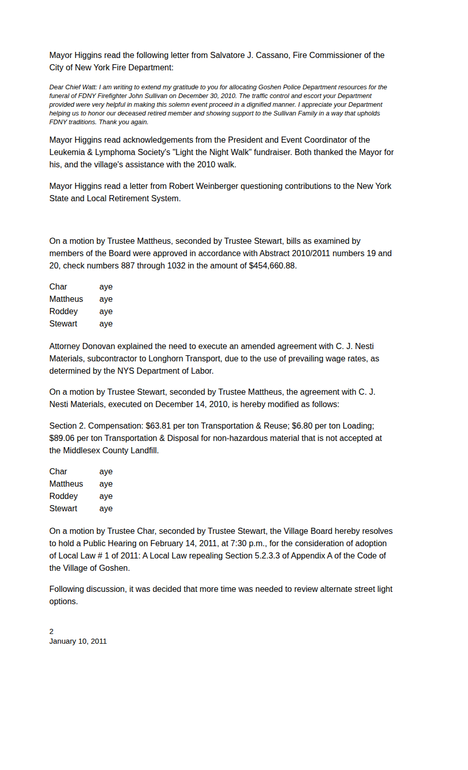Mayor Higgins read the following letter from Salvatore J. Cassano, Fire Commissioner of the City of New York Fire Department:
Dear Chief Watt: I am writing to extend my gratitude to you for allocating Goshen Police Department resources for the funeral of FDNY Firefighter John Sullivan on December 30, 2010. The traffic control and escort your Department provided were very helpful in making this solemn event proceed in a dignified manner. I appreciate your Department helping us to honor our deceased retired member and showing support to the Sullivan Family in a way that upholds FDNY traditions. Thank you again.
Mayor Higgins read acknowledgements from the President and Event Coordinator of the Leukemia & Lymphoma Society's "Light the Night Walk" fundraiser. Both thanked the Mayor for his, and the village's assistance with the 2010 walk.
Mayor Higgins read a letter from Robert Weinberger questioning contributions to the New York State and Local Retirement System.
On a motion by Trustee Mattheus, seconded by Trustee Stewart, bills as examined by members of the Board were approved in accordance with Abstract 2010/2011 numbers 19 and 20, check numbers 887 through 1032 in the amount of $454,660.88.
| Char | aye |
| Mattheus | aye |
| Roddey | aye |
| Stewart | aye |
Attorney Donovan explained the need to execute an amended agreement with C. J. Nesti Materials, subcontractor to Longhorn Transport, due to the use of prevailing wage rates, as determined by the NYS Department of Labor.
On a motion by Trustee Stewart, seconded by Trustee Mattheus, the agreement with C. J. Nesti Materials, executed on December 14, 2010, is hereby modified as follows:
Section 2. Compensation: $63.81 per ton Transportation & Reuse; $6.80 per ton Loading; $89.06 per ton Transportation & Disposal for non-hazardous material that is not accepted at the Middlesex County Landfill.
| Char | aye |
| Mattheus | aye |
| Roddey | aye |
| Stewart | aye |
On a motion by Trustee Char, seconded by Trustee Stewart, the Village Board hereby resolves to hold a Public Hearing on February 14, 2011, at 7:30 p.m., for the consideration of adoption of Local Law # 1 of 2011: A Local Law repealing Section 5.2.3.3 of Appendix A of the Code of the Village of Goshen.
Following discussion, it was decided that more time was needed to review alternate street light options.
2
January 10, 2011